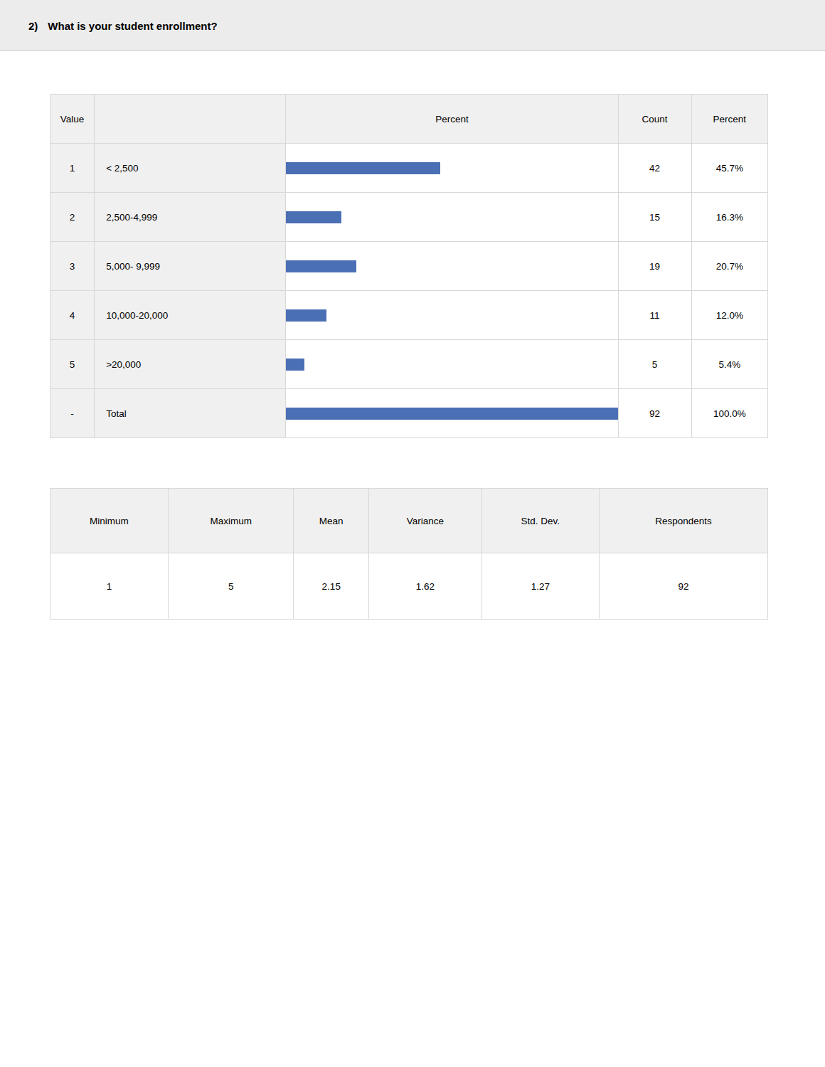2) What is your student enrollment?
| Value | | Percent | Count | Percent |
| --- | --- | --- | --- | --- |
| 1 | < 2,500 | | 42 | 45.7% |
| 2 | 2,500-4,999 | | 15 | 16.3% |
| 3 | 5,000- 9,999 | | 19 | 20.7% |
| 4 | 10,000-20,000 | | 11 | 12.0% |
| 5 | >20,000 | | 5 | 5.4% |
| - | Total | | 92 | 100.0% |
| Minimum | Maximum | Mean | Variance | Std. Dev. | Respondents |
| --- | --- | --- | --- | --- | --- |
| 1 | 5 | 2.15 | 1.62 | 1.27 | 92 |